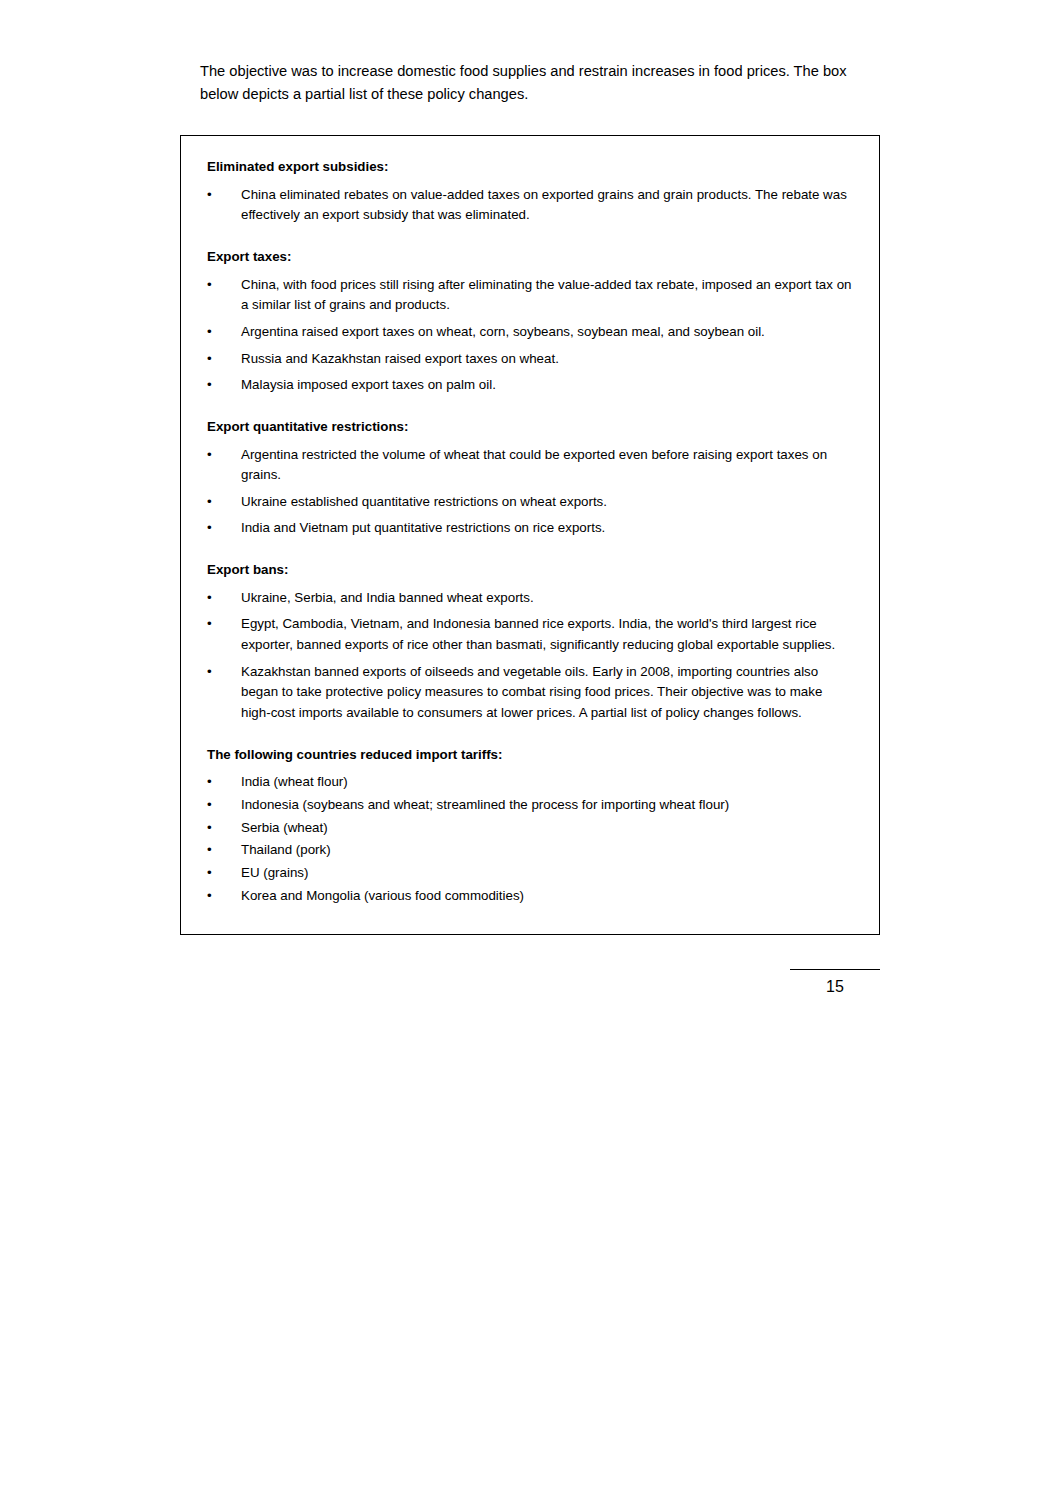The objective was to increase domestic food supplies and restrain increases in food prices. The box below depicts a partial list of these policy changes.
Eliminated export subsidies:
China eliminated rebates on value-added taxes on exported grains and grain products. The rebate was effectively an export subsidy that was eliminated.
Export taxes:
China, with food prices still rising after eliminating the value-added tax rebate, imposed an export tax on a similar list of grains and products.
Argentina raised export taxes on wheat, corn, soybeans, soybean meal, and soybean oil.
Russia and Kazakhstan raised export taxes on wheat.
Malaysia imposed export taxes on palm oil.
Export quantitative restrictions:
Argentina restricted the volume of wheat that could be exported even before raising export taxes on grains.
Ukraine established quantitative restrictions on wheat exports.
India and Vietnam put quantitative restrictions on rice exports.
Export bans:
Ukraine, Serbia, and India banned wheat exports.
Egypt, Cambodia, Vietnam, and Indonesia banned rice exports. India, the world's third largest rice exporter, banned exports of rice other than basmati, significantly reducing global exportable supplies.
Kazakhstan banned exports of oilseeds and vegetable oils. Early in 2008, importing countries also began to take protective policy measures to combat rising food prices. Their objective was to make high-cost imports available to consumers at lower prices. A partial list of policy changes follows.
The following countries reduced import tariffs:
India (wheat flour)
Indonesia (soybeans and wheat; streamlined the process for importing wheat flour)
Serbia (wheat)
Thailand (pork)
EU (grains)
Korea and Mongolia (various food commodities)
15